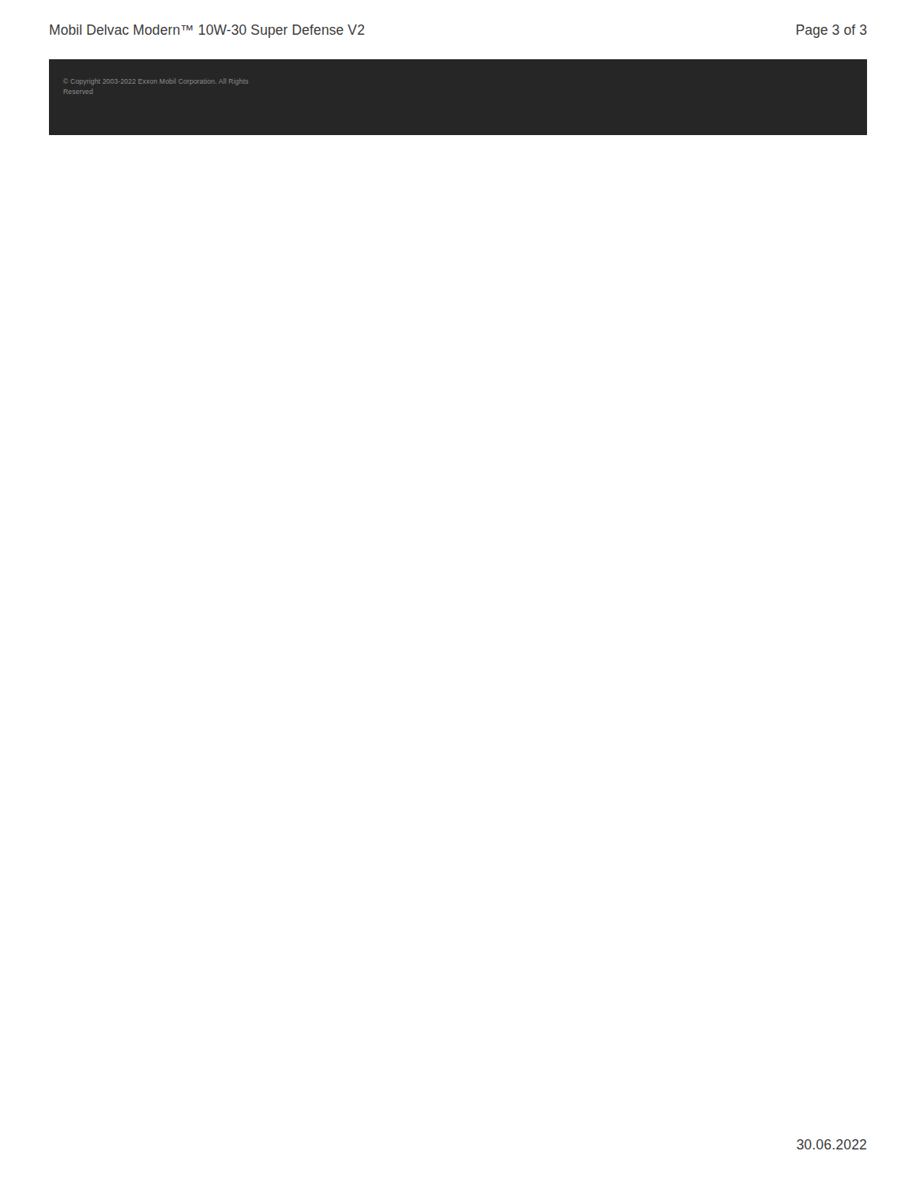Mobil Delvac Modern™ 10W-30 Super Defense V2
Page 3 of 3
© Copyright 2003-2022 Exxon Mobil Corporation. All Rights Reserved
30.06.2022